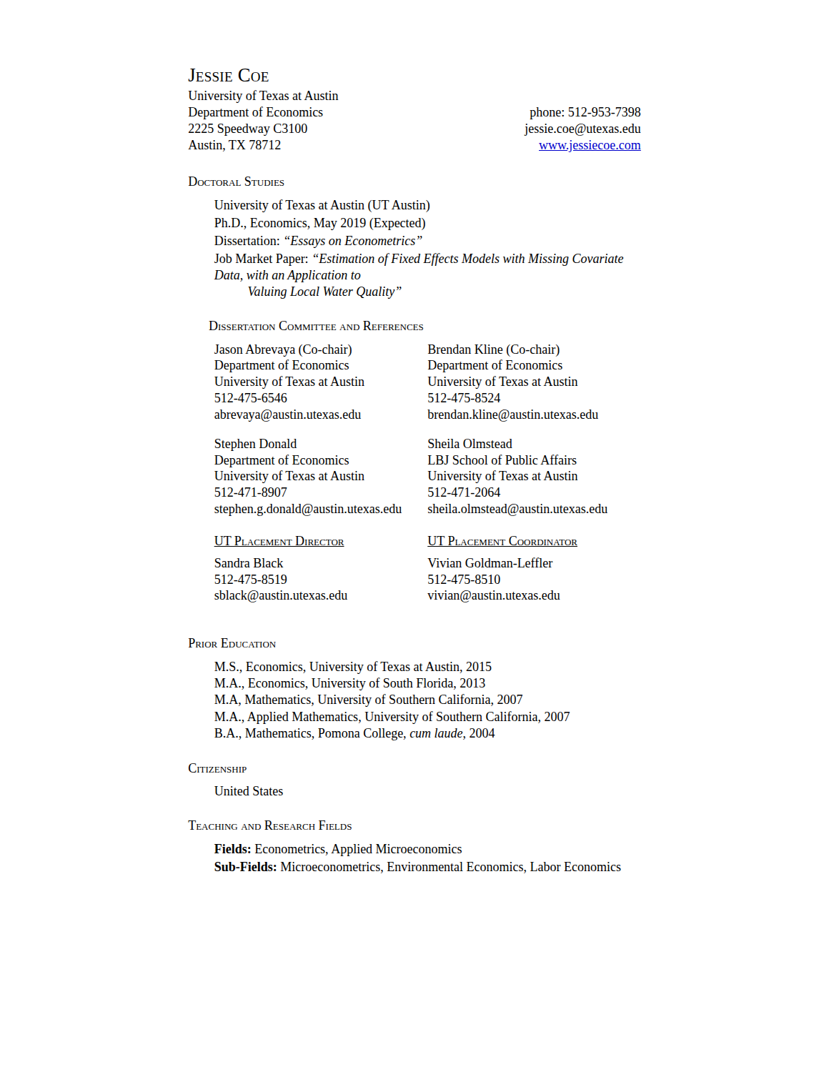Jessie Coe
University of Texas at Austin
Department of Economics
phone: 512-953-7398
2225 Speedway C3100
jessie.coe@utexas.edu
Austin, TX 78712
www.jessiecoe.com
Doctoral Studies
University of Texas at Austin (UT Austin)
Ph.D., Economics, May 2019 (Expected)
Dissertation: “Essays on Econometrics”
Job Market Paper: “Estimation of Fixed Effects Models with Missing Covariate Data, with an Application to Valuing Local Water Quality”
Dissertation Committee and References
Jason Abrevaya (Co-chair)
Department of Economics
University of Texas at Austin
512-475-6546
abrevaya@austin.utexas.edu
Stephen Donald
Department of Economics
University of Texas at Austin
512-471-8907
stephen.g.donald@austin.utexas.edu
Brendan Kline (Co-chair)
Department of Economics
University of Texas at Austin
512-475-8524
brendan.kline@austin.utexas.edu
Sheila Olmstead
LBJ School of Public Affairs
University of Texas at Austin
512-471-2064
sheila.olmstead@austin.utexas.edu
UT Placement Director
Sandra Black
512-475-8519
sblack@austin.utexas.edu
UT Placement Coordinator
Vivian Goldman-Leffler
512-475-8510
vivian@austin.utexas.edu
Prior Education
M.S., Economics, University of Texas at Austin, 2015
M.A., Economics, University of South Florida, 2013
M.A, Mathematics, University of Southern California, 2007
M.A., Applied Mathematics, University of Southern California, 2007
B.A., Mathematics, Pomona College, cum laude, 2004
Citizenship
United States
Teaching and Research Fields
Fields: Econometrics, Applied Microeconomics
Sub-Fields: Microeconometrics, Environmental Economics, Labor Economics